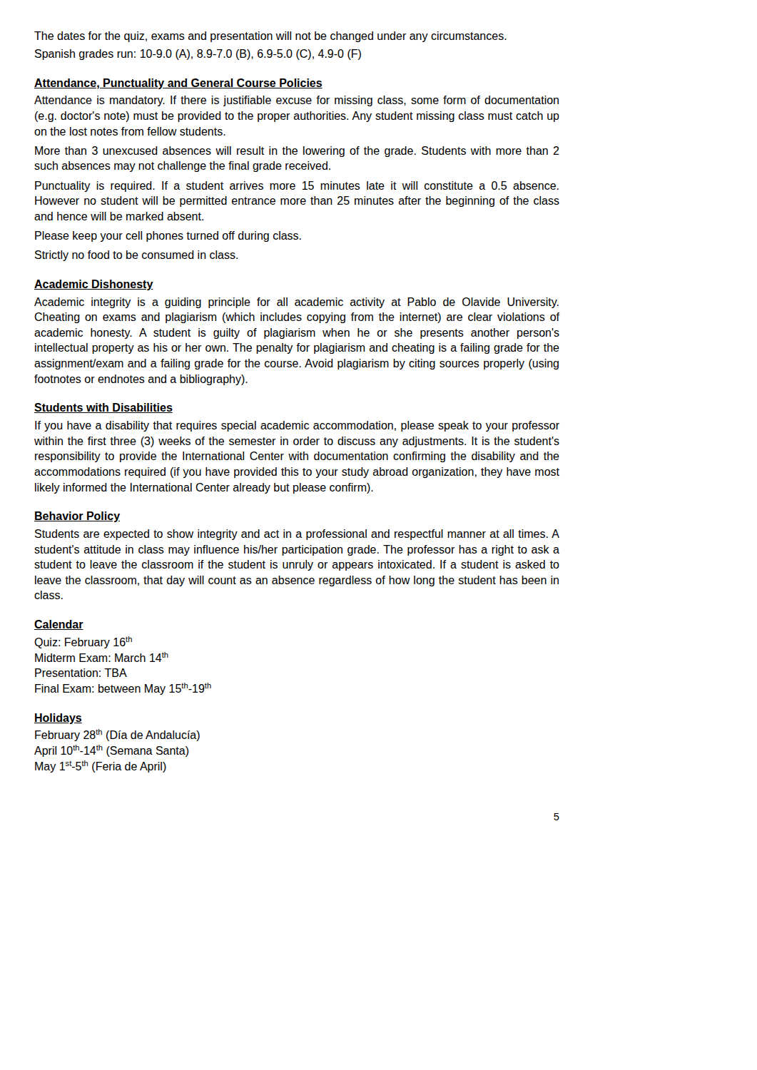The dates for the quiz, exams and presentation will not be changed under any circumstances.
Spanish grades run: 10-9.0 (A), 8.9-7.0 (B), 6.9-5.0 (C), 4.9-0 (F)
Attendance, Punctuality and General Course Policies
Attendance is mandatory. If there is justifiable excuse for missing class, some form of documentation (e.g. doctor's note) must be provided to the proper authorities. Any student missing class must catch up on the lost notes from fellow students.
More than 3 unexcused absences will result in the lowering of the grade. Students with more than 2 such absences may not challenge the final grade received.
Punctuality is required. If a student arrives more 15 minutes late it will constitute a 0.5 absence. However no student will be permitted entrance more than 25 minutes after the beginning of the class and hence will be marked absent.
Please keep your cell phones turned off during class.
Strictly no food to be consumed in class.
Academic Dishonesty
Academic integrity is a guiding principle for all academic activity at Pablo de Olavide University. Cheating on exams and plagiarism (which includes copying from the internet) are clear violations of academic honesty. A student is guilty of plagiarism when he or she presents another person's intellectual property as his or her own. The penalty for plagiarism and cheating is a failing grade for the assignment/exam and a failing grade for the course. Avoid plagiarism by citing sources properly (using footnotes or endnotes and a bibliography).
Students with Disabilities
If you have a disability that requires special academic accommodation, please speak to your professor within the first three (3) weeks of the semester in order to discuss any adjustments. It is the student's responsibility to provide the International Center with documentation confirming the disability and the accommodations required (if you have provided this to your study abroad organization, they have most likely informed the International Center already but please confirm).
Behavior Policy
Students are expected to show integrity and act in a professional and respectful manner at all times. A student's attitude in class may influence his/her participation grade. The professor has a right to ask a student to leave the classroom if the student is unruly or appears intoxicated. If a student is asked to leave the classroom, that day will count as an absence regardless of how long the student has been in class.
Calendar
Quiz: February 16th
Midterm Exam: March 14th
Presentation: TBA
Final Exam: between May 15th-19th
Holidays
February 28th (Día de Andalucía)
April 10th-14th (Semana Santa)
May 1st-5th (Feria de April)
5